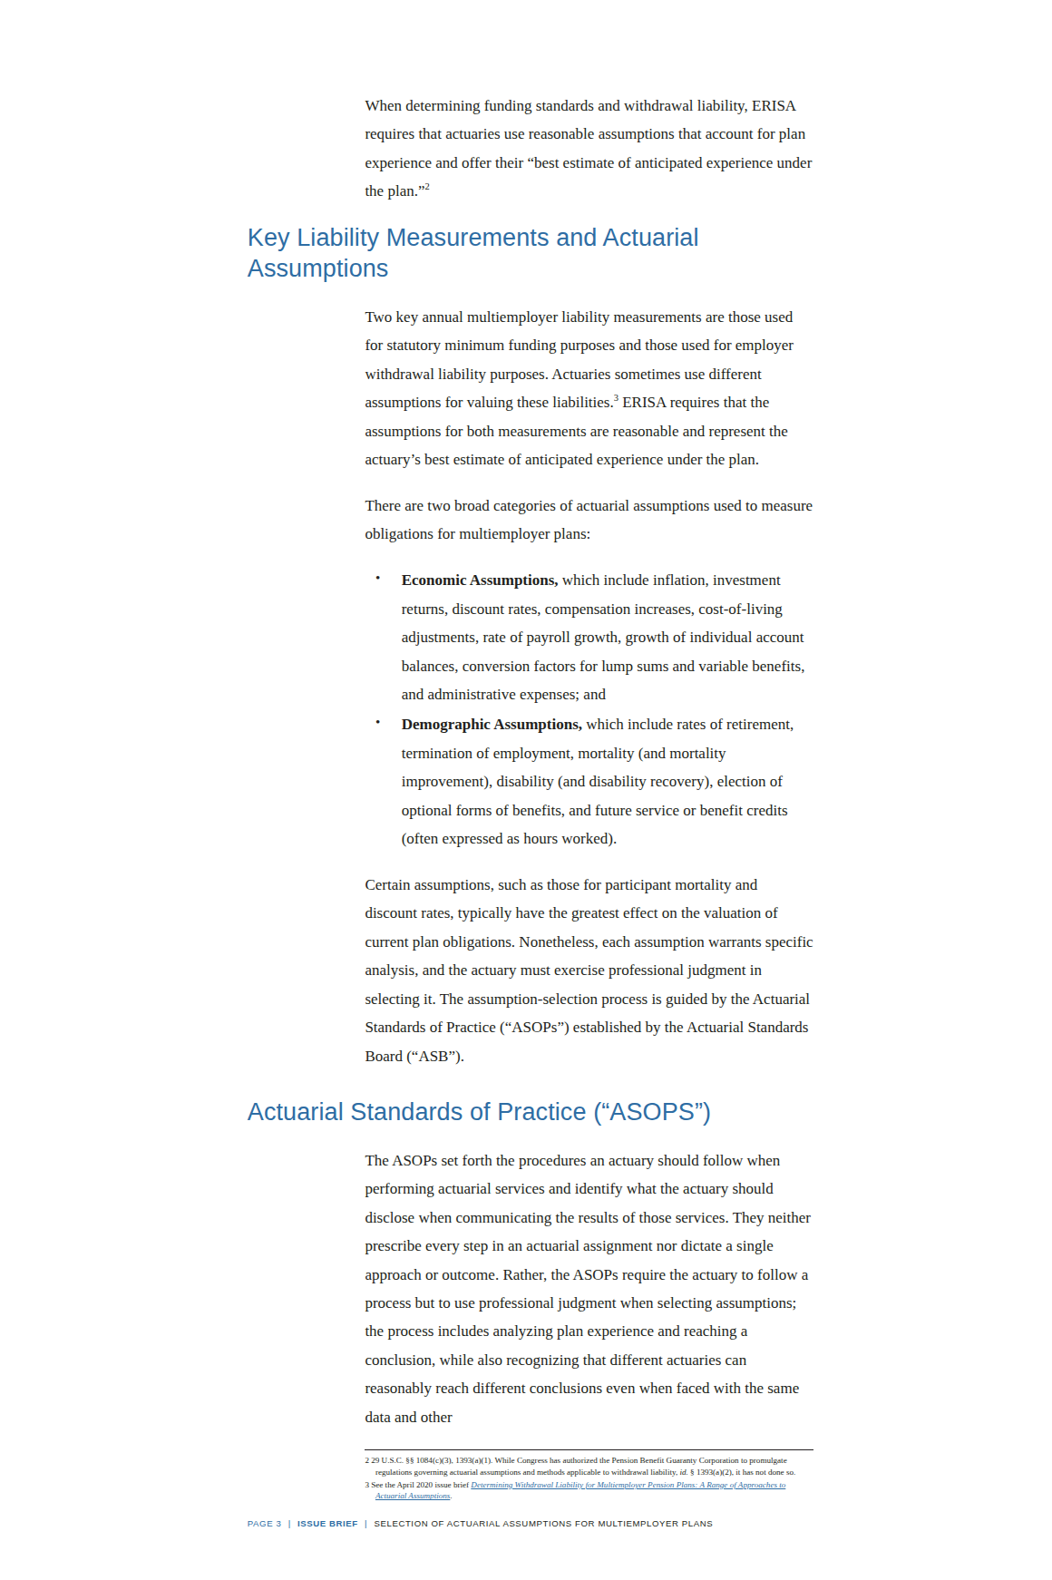When determining funding standards and withdrawal liability, ERISA requires that actuaries use reasonable assumptions that account for plan experience and offer their “best estimate of anticipated experience under the plan.”2
Key Liability Measurements and Actuarial Assumptions
Two key annual multiemployer liability measurements are those used for statutory minimum funding purposes and those used for employer withdrawal liability purposes. Actuaries sometimes use different assumptions for valuing these liabilities.3 ERISA requires that the assumptions for both measurements are reasonable and represent the actuary’s best estimate of anticipated experience under the plan.
There are two broad categories of actuarial assumptions used to measure obligations for multiemployer plans:
Economic Assumptions, which include inflation, investment returns, discount rates, compensation increases, cost-of-living adjustments, rate of payroll growth, growth of individual account balances, conversion factors for lump sums and variable benefits, and administrative expenses; and
Demographic Assumptions, which include rates of retirement, termination of employment, mortality (and mortality improvement), disability (and disability recovery), election of optional forms of benefits, and future service or benefit credits (often expressed as hours worked).
Certain assumptions, such as those for participant mortality and discount rates, typically have the greatest effect on the valuation of current plan obligations. Nonetheless, each assumption warrants specific analysis, and the actuary must exercise professional judgment in selecting it. The assumption-selection process is guided by the Actuarial Standards of Practice (“ASOPs”) established by the Actuarial Standards Board (“ASB”).
Actuarial Standards of Practice (“ASOPS”)
The ASOPs set forth the procedures an actuary should follow when performing actuarial services and identify what the actuary should disclose when communicating the results of those services. They neither prescribe every step in an actuarial assignment nor dictate a single approach or outcome. Rather, the ASOPs require the actuary to follow a process but to use professional judgment when selecting assumptions; the process includes analyzing plan experience and reaching a conclusion, while also recognizing that different actuaries can reasonably reach different conclusions even when faced with the same data and other
2 29 U.S.C. §§ 1084(c)(3), 1393(a)(1). While Congress has authorized the Pension Benefit Guaranty Corporation to promulgate regulations governing actuarial assumptions and methods applicable to withdrawal liability, id. § 1393(a)(2), it has not done so.
3 See the April 2020 issue brief Determining Withdrawal Liability for Multiemployer Pension Plans: A Range of Approaches to Actuarial Assumptions.
PAGE 3 | ISSUE BRIEF | SELECTION OF ACTUARIAL ASSUMPTIONS FOR MULTIEMPLOYER PLANS